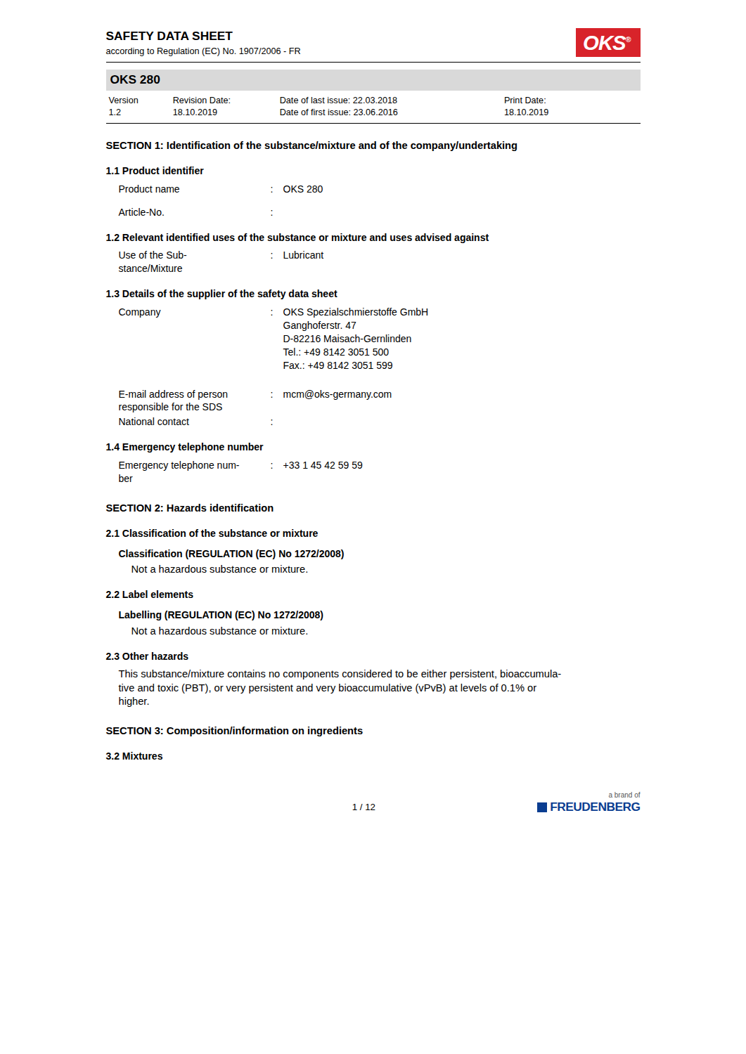SAFETY DATA SHEET
according to Regulation (EC) No. 1907/2006 - FR
OKS®
OKS 280
| Version 1.2 | Revision Date: 18.10.2019 | Date of last issue: 22.03.2018 Date of first issue: 23.06.2016 | Print Date: 18.10.2019 |
SECTION 1: Identification of the substance/mixture and of the company/undertaking
1.1 Product identifier
| Product name | : | OKS 280 |
| Article-No. | : | |
1.2 Relevant identified uses of the substance or mixture and uses advised against
| Use of the Sub- stance/Mixture | : | Lubricant |
1.3 Details of the supplier of the safety data sheet
| Company | : | OKS Spezialschmierstoffe GmbH Ganghoferstr. 47 D-82216 Maisach-Gernlinden Tel.: +49 8142 3051 500 Fax.: +49 8142 3051 599 |
| E-mail address of person responsible for the SDS | : | mcm@oks-germany.com |
| National contact | : | |
1.4 Emergency telephone number
| Emergency telephone num- ber | : | +33 1 45 42 59 59 |
SECTION 2: Hazards identification
2.1 Classification of the substance or mixture
Classification (REGULATION (EC) No 1272/2008)
Not a hazardous substance or mixture.
2.2 Label elements
Labelling (REGULATION (EC) No 1272/2008)
Not a hazardous substance or mixture.
2.3 Other hazards
This substance/mixture contains no components considered to be either persistent, bioaccumula-
tive and toxic (PBT), or very persistent and very bioaccumulative (vPvB) at levels of 0.1% or
higher.
SECTION 3: Composition/information on ingredients
3.2 Mixtures
1 / 12
a brand of FREUDENBERG